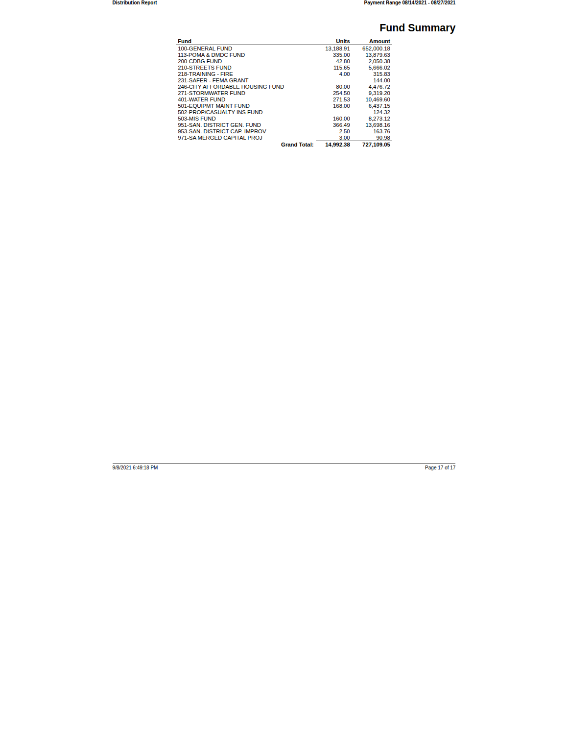Distribution Report
Payment Range 08/14/2021 - 08/27/2021
Fund Summary
| Fund | Units | Amount |
| --- | --- | --- |
| 100-GENERAL FUND | 13,188.91 | 652,000.18 |
| 113-POMA & DMDC FUND | 335.00 | 13,879.63 |
| 200-CDBG FUND | 42.80 | 2,050.38 |
| 210-STREETS FUND | 115.65 | 5,666.02 |
| 218-TRAINING - FIRE | 4.00 | 315.83 |
| 231-SAFER - FEMA GRANT | | 144.00 |
| 246-CITY AFFORDABLE HOUSING FUND | 80.00 | 4,476.72 |
| 271-STORMWATER FUND | 254.50 | 9,319.20 |
| 401-WATER FUND | 271.53 | 10,469.60 |
| 501-EQUIPMT MAINT FUND | 168.00 | 6,437.15 |
| 502-PROP/CASUALTY INS FUND | | 124.32 |
| 503-MIS FUND | 160.00 | 8,273.12 |
| 951-SAN. DISTRICT GEN. FUND | 366.49 | 13,698.16 |
| 953-SAN. DISTRICT CAP. IMPROV | 2.50 | 163.76 |
| 971-SA MERGED CAPITAL PROJ | 3.00 | 90.98 |
| Grand Total: | 14,992.38 | 727,109.05 |
9/8/2021 6:49:18 PM
Page 17 of 17